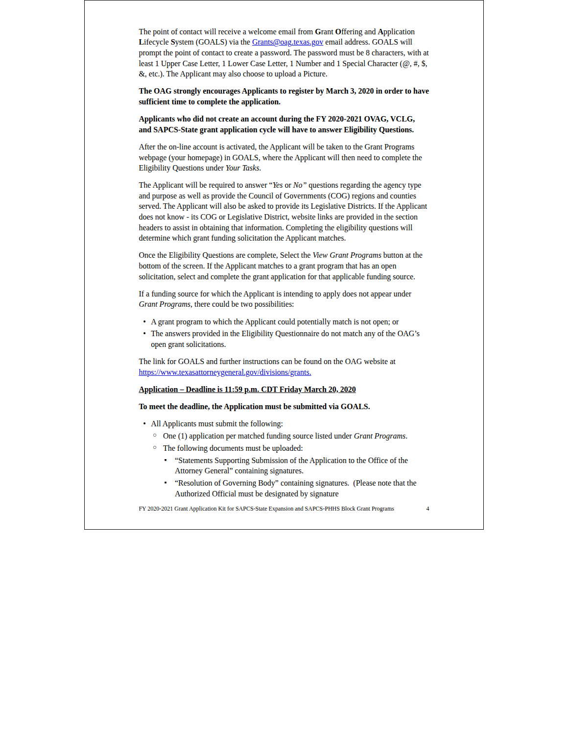The point of contact will receive a welcome email from Grant Offering and Application Lifecycle System (GOALS) via the Grants@oag.texas.gov email address. GOALS will prompt the point of contact to create a password. The password must be 8 characters, with at least 1 Upper Case Letter, 1 Lower Case Letter, 1 Number and 1 Special Character (@, #, $, &, etc.). The Applicant may also choose to upload a Picture.
The OAG strongly encourages Applicants to register by March 3, 2020 in order to have sufficient time to complete the application.
Applicants who did not create an account during the FY 2020-2021 OVAG, VCLG, and SAPCS-State grant application cycle will have to answer Eligibility Questions.
After the on-line account is activated, the Applicant will be taken to the Grant Programs webpage (your homepage) in GOALS, where the Applicant will then need to complete the Eligibility Questions under Your Tasks.
The Applicant will be required to answer “Yes or No” questions regarding the agency type and purpose as well as provide the Council of Governments (COG) regions and counties served. The Applicant will also be asked to provide its Legislative Districts. If the Applicant does not know - its COG or Legislative District, website links are provided in the section headers to assist in obtaining that information. Completing the eligibility questions will determine which grant funding solicitation the Applicant matches.
Once the Eligibility Questions are complete, Select the View Grant Programs button at the bottom of the screen. If the Applicant matches to a grant program that has an open solicitation, select and complete the grant application for that applicable funding source.
If a funding source for which the Applicant is intending to apply does not appear under Grant Programs, there could be two possibilities:
A grant program to which the Applicant could potentially match is not open; or
The answers provided in the Eligibility Questionnaire do not match any of the OAG’s open grant solicitations.
The link for GOALS and further instructions can be found on the OAG website at https://www.texasattorneygeneral.gov/divisions/grants.
Application – Deadline is 11:59 p.m. CDT Friday March 20, 2020
To meet the deadline, the Application must be submitted via GOALS.
All Applicants must submit the following:
One (1) application per matched funding source listed under Grant Programs.
The following documents must be uploaded:
“Statements Supporting Submission of the Application to the Office of the Attorney General” containing signatures.
“Resolution of Governing Body” containing signatures. (Please note that the Authorized Official must be designated by signature
FY 2020-2021 Grant Application Kit for SAPCS-State Expansion and SAPCS-PHHS Block Grant Programs 4